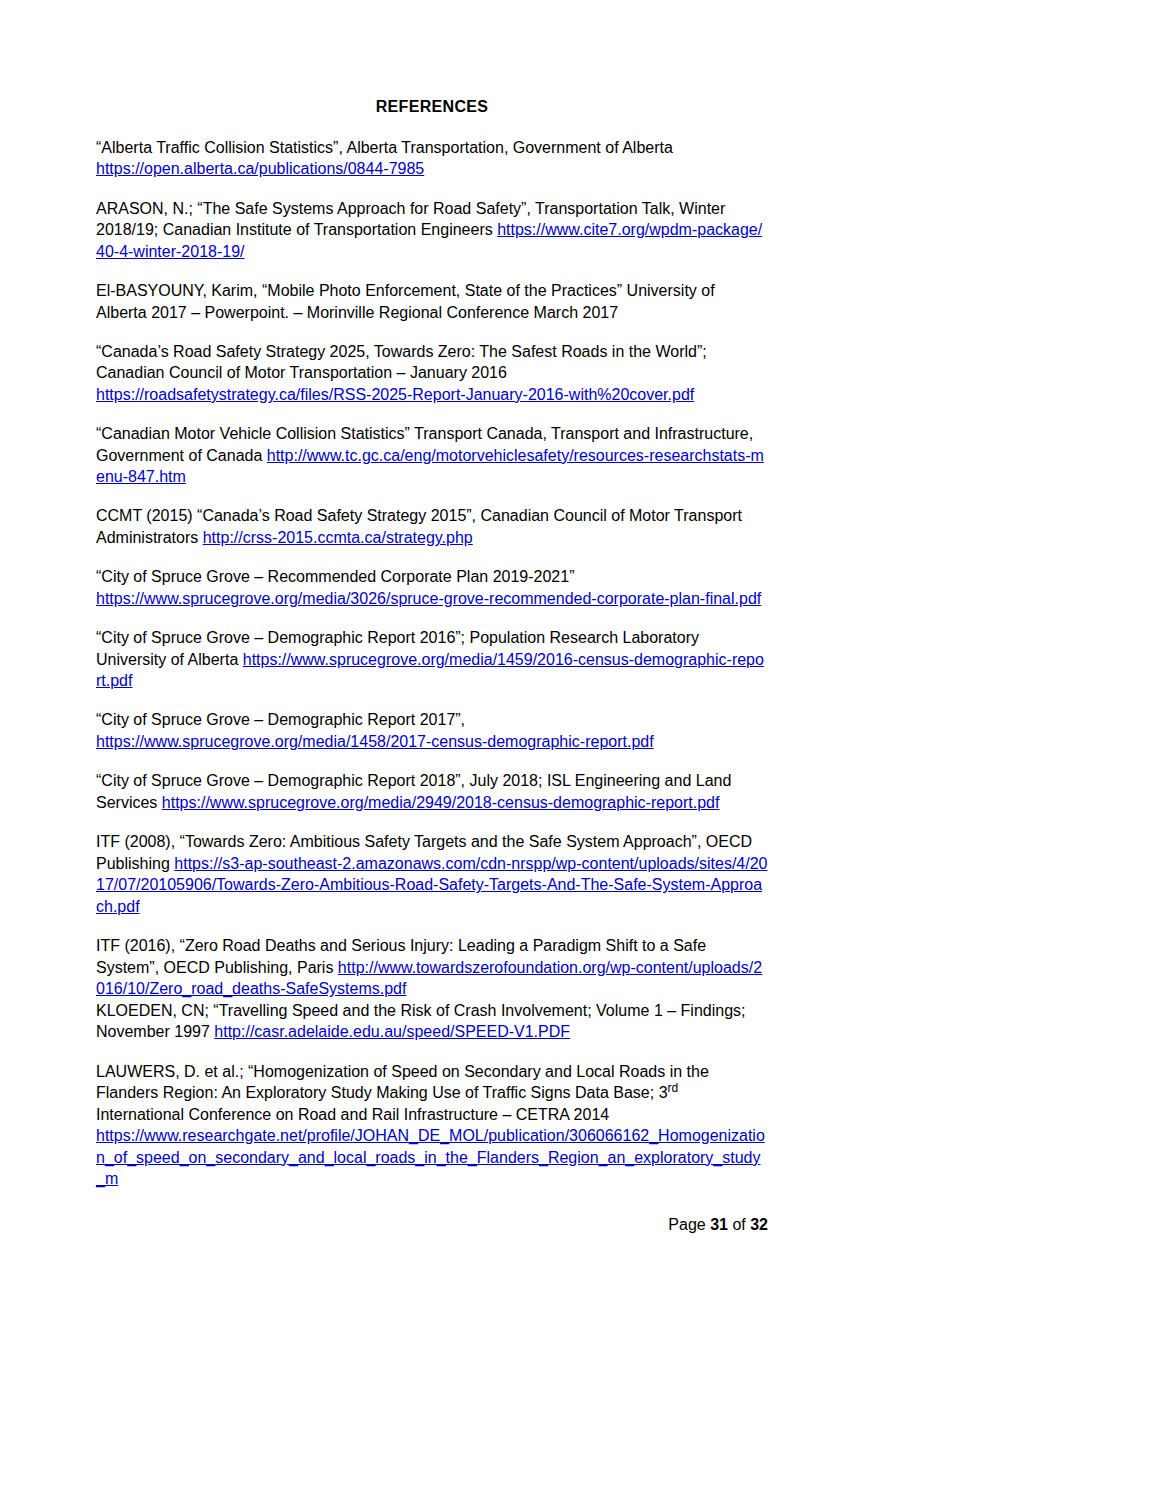REFERENCES
“Alberta Traffic Collision Statistics”, Alberta Transportation, Government of Alberta
https://open.alberta.ca/publications/0844-7985
ARASON, N.; “The Safe Systems Approach for Road Safety”, Transportation Talk, Winter 2018/19; Canadian Institute of Transportation Engineers https://www.cite7.org/wpdm-package/40-4-winter-2018-19/
El-BASYOUNY, Karim, “Mobile Photo Enforcement, State of the Practices” University of Alberta 2017 – Powerpoint. – Morinville Regional Conference March 2017
“Canada’s Road Safety Strategy 2025, Towards Zero: The Safest Roads in the World”; Canadian Council of Motor Transportation – January 2016
https://roadsafetystrategy.ca/files/RSS-2025-Report-January-2016-with%20cover.pdf
“Canadian Motor Vehicle Collision Statistics” Transport Canada, Transport and Infrastructure, Government of Canada http://www.tc.gc.ca/eng/motorvehiclesafety/resources-researchstats-menu-847.htm
CCMT (2015) “Canada’s Road Safety Strategy 2015”, Canadian Council of Motor Transport Administrators http://crss-2015.ccmta.ca/strategy.php
“City of Spruce Grove – Recommended Corporate Plan 2019-2021”
https://www.sprucegrove.org/media/3026/spruce-grove-recommended-corporate-plan-final.pdf
“City of Spruce Grove – Demographic Report 2016”; Population Research Laboratory University of Alberta https://www.sprucegrove.org/media/1459/2016-census-demographic-report.pdf
“City of Spruce Grove – Demographic Report 2017”,
https://www.sprucegrove.org/media/1458/2017-census-demographic-report.pdf
“City of Spruce Grove – Demographic Report 2018”, July 2018; ISL Engineering and Land Services https://www.sprucegrove.org/media/2949/2018-census-demographic-report.pdf
ITF (2008), “Towards Zero: Ambitious Safety Targets and the Safe System Approach”, OECD Publishing https://s3-ap-southeast-2.amazonaws.com/cdn-nrspp/wp-content/uploads/sites/4/2017/07/20105906/Towards-Zero-Ambitious-Road-Safety-Targets-And-The-Safe-System-Approach.pdf
ITF (2016), “Zero Road Deaths and Serious Injury: Leading a Paradigm Shift to a Safe System”, OECD Publishing, Paris http://www.towardszerofoundation.org/wp-content/uploads/2016/10/Zero_road_deaths-SafeSystems.pdf
KLOEDEN, CN; “Travelling Speed and the Risk of Crash Involvement; Volume 1 – Findings; November 1997 http://casr.adelaide.edu.au/speed/SPEED-V1.PDF
LAUWERS, D. et al.; “Homogenization of Speed on Secondary and Local Roads in the Flanders Region: An Exploratory Study Making Use of Traffic Signs Data Base; 3rd International Conference on Road and Rail Infrastructure – CETRA 2014
https://www.researchgate.net/profile/JOHAN_DE_MOL/publication/306066162_Homogenization_of_speed_on_secondary_and_local_roads_in_the_Flanders_Region_an_exploratory_study_m
Page 31 of 32